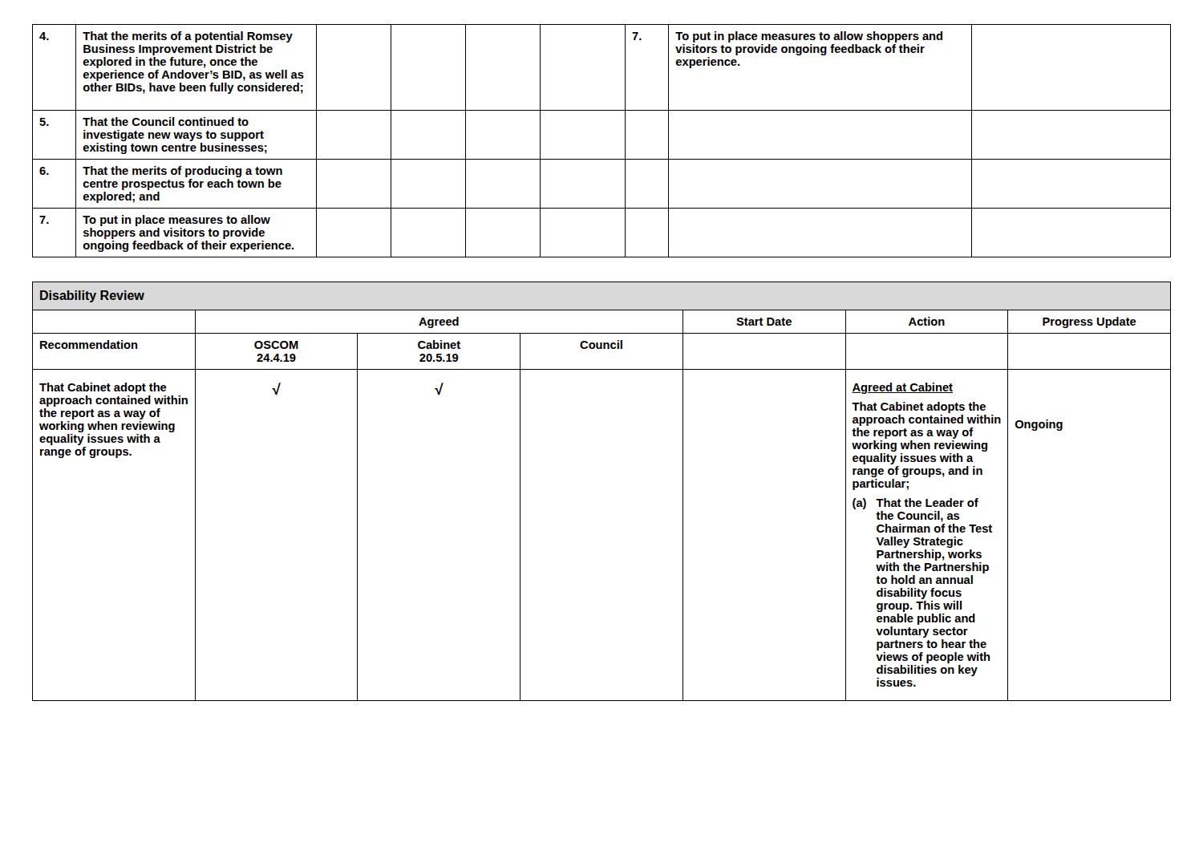| 4. | That the merits of a potential Romsey Business Improvement District be explored in the future, once the experience of Andover’s BID, as well as other BIDs, have been fully considered; | | | | | 7. | To put in place measures to allow shoppers and visitors to provide ongoing feedback of their experience. | |
| 5. | That the Council continued to investigate new ways to support existing town centre businesses; | | | | | | | |
| 6. | That the merits of producing a town centre prospectus for each town be explored; and | | | | | | | |
| 7. | To put in place measures to allow shoppers and visitors to provide ongoing feedback of their experience. | | | | | | | |
| Disability Review |
| | Agreed | Start Date | Action | Progress Update |
| Recommendation | OSCOM 24.4.19 | Cabinet 20.5.19 | Council | | | |
| That Cabinet adopt the approach contained within the report as a way of working when reviewing equality issues with a range of groups. | √ | √ | | | Agreed at Cabinet That Cabinet adopts the approach contained within the report as a way of working when reviewing equality issues with a range of groups, and in particular; (a) That the Leader of the Council, as Chairman of the Test Valley Strategic Partnership, works with the Partnership to hold an annual disability focus group. This will enable public and voluntary sector partners to hear the views of people with disabilities on key issues. | Ongoing |